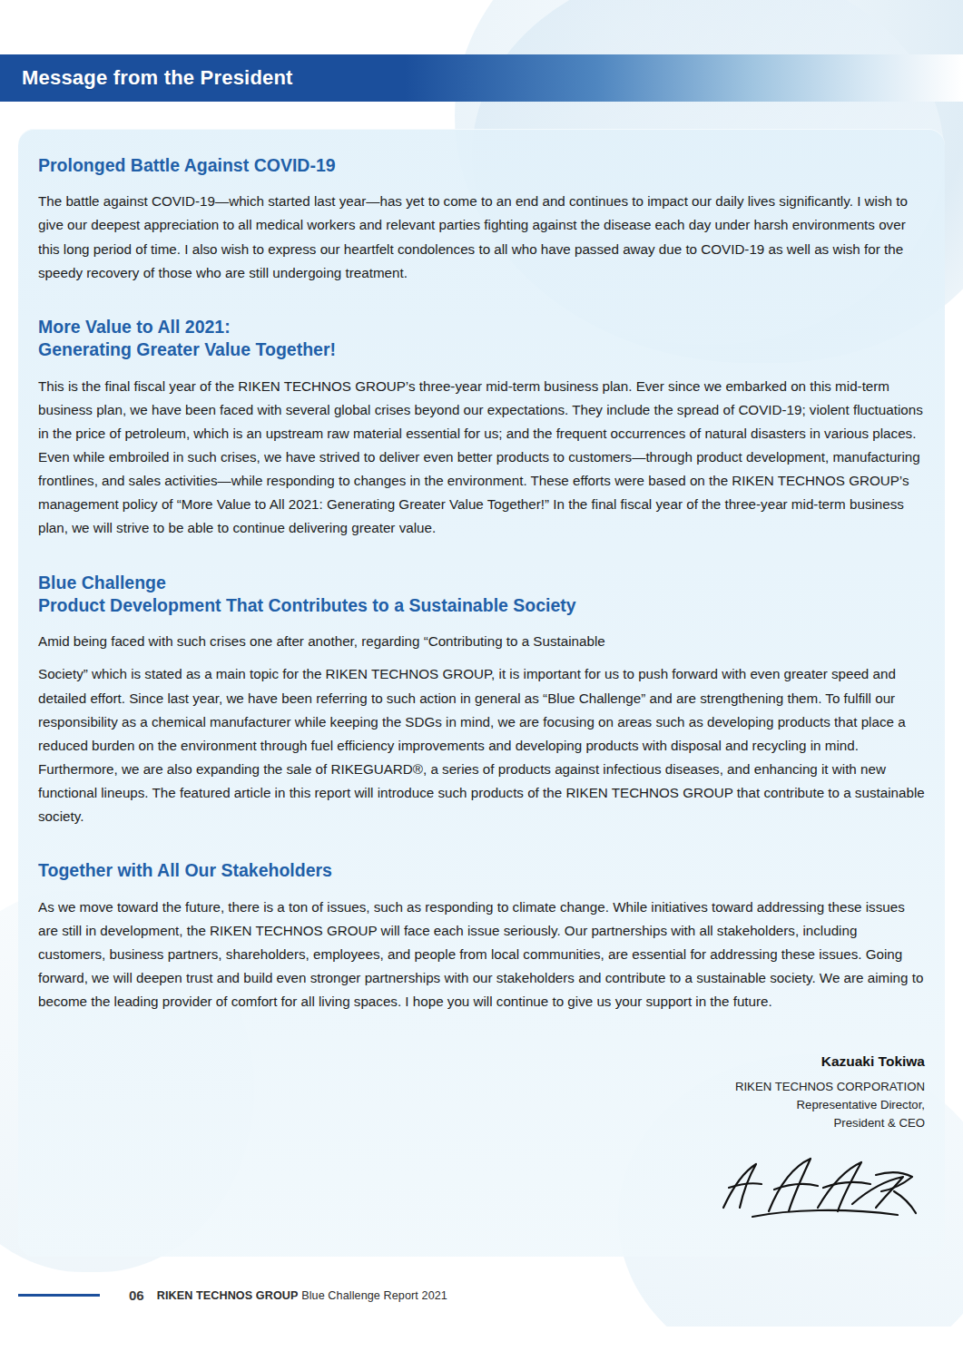Message from the President
Prolonged Battle Against COVID-19
The battle against COVID-19—which started last year—has yet to come to an end and continues to impact our daily lives significantly. I wish to give our deepest appreciation to all medical workers and relevant parties fighting against the disease each day under harsh environments over this long period of time. I also wish to express our heartfelt condolences to all who have passed away due to COVID-19 as well as wish for the speedy recovery of those who are still undergoing treatment.
More Value to All 2021:
Generating Greater Value Together!
This is the final fiscal year of the RIKEN TECHNOS GROUP’s three-year mid-term business plan. Ever since we embarked on this mid-term business plan, we have been faced with several global crises beyond our expectations. They include the spread of COVID-19; violent fluctuations in the price of petroleum, which is an upstream raw material essential for us; and the frequent occurrences of natural disasters in various places. Even while embroiled in such crises, we have strived to deliver even better products to customers—through product development, manufacturing frontlines, and sales activities—while responding to changes in the environment. These efforts were based on the RIKEN TECHNOS GROUP’s management policy of “More Value to All 2021: Generating Greater Value Together!” In the final fiscal year of the three-year mid-term business plan, we will strive to be able to continue delivering greater value.
Blue Challenge
Product Development That Contributes to a Sustainable Society
Amid being faced with such crises one after another, regarding “Contributing to a Sustainable
Society” which is stated as a main topic for the RIKEN TECHNOS GROUP, it is important for us to push forward with even greater speed and detailed effort. Since last year, we have been referring to such action in general as “Blue Challenge” and are strengthening them. To fulfill our responsibility as a chemical manufacturer while keeping the SDGs in mind, we are focusing on areas such as developing products that place a reduced burden on the environment through fuel efficiency improvements and developing products with disposal and recycling in mind. Furthermore, we are also expanding the sale of RIKEGUARD®, a series of products against infectious diseases, and enhancing it with new functional lineups. The featured article in this report will introduce such products of the RIKEN TECHNOS GROUP that contribute to a sustainable society.
Together with All Our Stakeholders
As we move toward the future, there is a ton of issues, such as responding to climate change. While initiatives toward addressing these issues are still in development, the RIKEN TECHNOS GROUP will face each issue seriously. Our partnerships with all stakeholders, including customers, business partners, shareholders, employees, and people from local communities, are essential for addressing these issues. Going forward, we will deepen trust and build even stronger partnerships with our stakeholders and contribute to a sustainable society. We are aiming to become the leading provider of comfort for all living spaces. I hope you will continue to give us your support in the future.
Kazuaki Tokiwa
RIKEN TECHNOS CORPORATION
Representative Director,
President & CEO
06
RIKEN TECHNOS GROUP Blue Challenge Report 2021